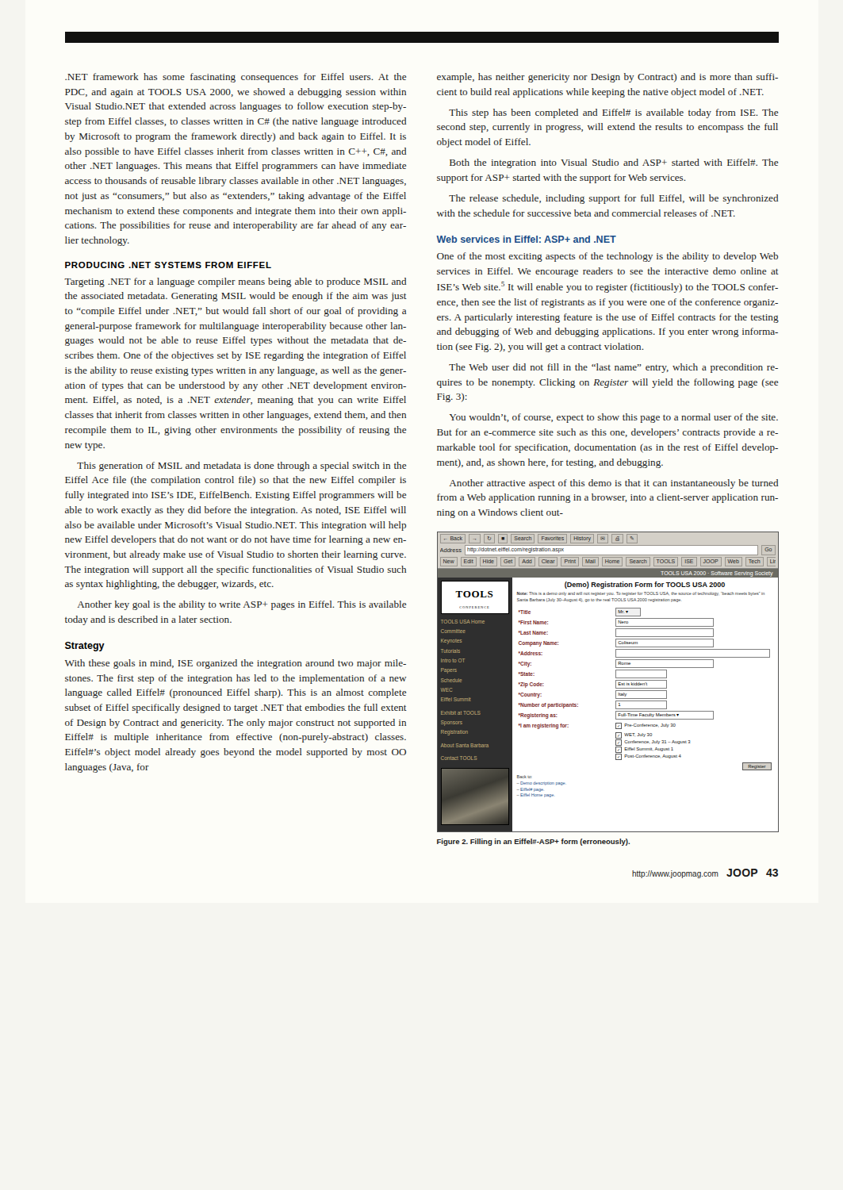.NET framework has some fascinating consequences for Eiffel users. At the PDC, and again at TOOLS USA 2000, we showed a debugging session within Visual Studio.NET that extended across languages to follow execution step-by-step from Eiffel classes, to classes written in C# (the native language introduced by Microsoft to program the framework directly) and back again to Eiffel. It is also possible to have Eiffel classes inherit from classes written in C++, C#, and other .NET languages. This means that Eiffel programmers can have immediate access to thousands of reusable library classes available in other .NET languages, not just as “consumers,” but also as “extenders,” taking advantage of the Eiffel mechanism to extend these components and integrate them into their own applications. The possibilities for reuse and interoperability are far ahead of any earlier technology.
Producing .NET Systems from Eiffel
Targeting .NET for a language compiler means being able to produce MSIL and the associated metadata. Generating MSIL would be enough if the aim was just to “compile Eiffel under .NET,” but would fall short of our goal of providing a general-purpose framework for multilanguage interoperability because other languages would not be able to reuse Eiffel types without the metadata that describes them. One of the objectives set by ISE regarding the integration of Eiffel is the ability to reuse existing types written in any language, as well as the generation of types that can be understood by any other .NET development environment. Eiffel, as noted, is a .NET extender, meaning that you can write Eiffel classes that inherit from classes written in other languages, extend them, and then recompile them to IL, giving other environments the possibility of reusing the new type.
This generation of MSIL and metadata is done through a special switch in the Eiffel Ace file (the compilation control file) so that the new Eiffel compiler is fully integrated into ISE’s IDE, EiffelBench. Existing Eiffel programmers will be able to work exactly as they did before the integration. As noted, ISE Eiffel will also be available under Microsoft’s Visual Studio.NET. This integration will help new Eiffel developers that do not want or do not have time for learning a new environment, but already make use of Visual Studio to shorten their learning curve. The integration will support all the specific functionalities of Visual Studio such as syntax highlighting, the debugger, wizards, etc.
Another key goal is the ability to write ASP+ pages in Eiffel. This is available today and is described in a later section.
Strategy
With these goals in mind, ISE organized the integration around two major milestones. The first step of the integration has led to the implementation of a new language called Eiffel# (pronounced Eiffel sharp). This is an almost complete subset of Eiffel specifically designed to target .NET that embodies the full extent of Design by Contract and genericity. The only major construct not supported in Eiffel# is multiple inheritance from effective (non-purely-abstract) classes. Eiffel#’s object model already goes beyond the model supported by most OO languages (Java, for
example, has neither genericity nor Design by Contract) and is more than sufficient to build real applications while keeping the native object model of .NET.
This step has been completed and Eiffel# is available today from ISE. The second step, currently in progress, will extend the results to encompass the full object model of Eiffel.
Both the integration into Visual Studio and ASP+ started with Eiffel#. The support for ASP+ started with the support for Web services.
The release schedule, including support for full Eiffel, will be synchronized with the schedule for successive beta and commercial releases of .NET.
Web services in Eiffel: ASP+ and .NET
One of the most exciting aspects of the technology is the ability to develop Web services in Eiffel. We encourage readers to see the interactive demo online at ISE’s Web site.5 It will enable you to register (fictitiously) to the TOOLS conference, then see the list of registrants as if you were one of the conference organizers. A particularly interesting feature is the use of Eiffel contracts for the testing and debugging of Web and debugging applications. If you enter wrong information (see Fig. 2), you will get a contract violation.
The Web user did not fill in the “last name” entry, which a precondition requires to be nonempty. Clicking on Register will yield the following page (see Fig. 3):
You wouldn’t, of course, expect to show this page to a normal user of the site. But for an e-commerce site such as this one, developers’ contracts provide a remarkable tool for specification, documentation (as in the rest of Eiffel development), and, as shown here, for testing, and debugging.
Another attractive aspect of this demo is that it can instantaneously be turned from a Web application running in a browser, into a client-server application running on a Windows client out-
← Back → ↻ ■ Search Favorites History ✉ 🖨 ✎
Address http://dotnet.eiffel.com/registration.aspx Go
New Edit Hide Get Add Clear Print Mail Home Search TOOLS ISE JOOP Web Tech Links
TOOLS USA 2000 · Software Serving Society
TOOLSCONFERENCE
TOOLS USA Home
Committee
Keynotes
Tutorials
Intro to OT
Papers
Schedule
WEC
Eiffel Summit
Exhibit at TOOLS
Sponsors
Registration
About Santa Barbara
Contact TOOLS
(Demo) Registration Form for TOOLS USA 2000
Note: This is a demo only and will not register you. To register for TOOLS USA, the source of technology, “beach meets bytes” in Santa Barbara (July 30–August 4), go to the real TOOLS USA 2000 registration page.
| *Title | Mr. ▾ |
| *First Name: | Nero |
| *Last Name: | |
| Company Name: | Coliseum |
| *Address: | |
| *City: | Rome |
| *State: | |
| *Zip Code: | Est is kidden’t |
| *Country: | Italy |
| *Number of participants: | 1 |
| *Registering as: | Full-Time Faculty Members ▾ |
| *I am registering for: | ✓ Pre-Conference, July 30 |
| | ✓ WET, July 30 ✓ Conference, July 31 – August 3 ✓ Eiffel Summit, August 1 ✓ Post-Conference, August 4 Register |
Back to:
– Demo description page.
– Eiffel# page.
– Eiffel Home page.
Figure 2. Filling in an Eiffel#-ASP+ form (erroneously).
http://www.joopmag.com JOOP 43